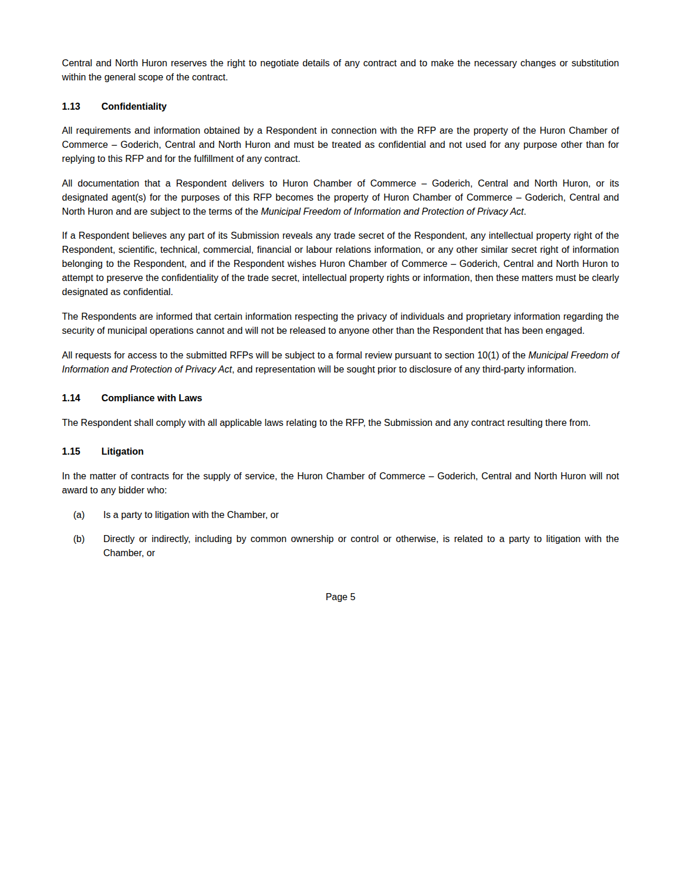Central and North Huron reserves the right to negotiate details of any contract and to make the necessary changes or substitution within the general scope of the contract.
1.13 Confidentiality
All requirements and information obtained by a Respondent in connection with the RFP are the property of the Huron Chamber of Commerce – Goderich, Central and North Huron and must be treated as confidential and not used for any purpose other than for replying to this RFP and for the fulfillment of any contract.
All documentation that a Respondent delivers to Huron Chamber of Commerce – Goderich, Central and North Huron, or its designated agent(s) for the purposes of this RFP becomes the property of Huron Chamber of Commerce – Goderich, Central and North Huron and are subject to the terms of the Municipal Freedom of Information and Protection of Privacy Act.
If a Respondent believes any part of its Submission reveals any trade secret of the Respondent, any intellectual property right of the Respondent, scientific, technical, commercial, financial or labour relations information, or any other similar secret right of information belonging to the Respondent, and if the Respondent wishes Huron Chamber of Commerce – Goderich, Central and North Huron to attempt to preserve the confidentiality of the trade secret, intellectual property rights or information, then these matters must be clearly designated as confidential.
The Respondents are informed that certain information respecting the privacy of individuals and proprietary information regarding the security of municipal operations cannot and will not be released to anyone other than the Respondent that has been engaged.
All requests for access to the submitted RFPs will be subject to a formal review pursuant to section 10(1) of the Municipal Freedom of Information and Protection of Privacy Act, and representation will be sought prior to disclosure of any third-party information.
1.14 Compliance with Laws
The Respondent shall comply with all applicable laws relating to the RFP, the Submission and any contract resulting there from.
1.15 Litigation
In the matter of contracts for the supply of service, the Huron Chamber of Commerce – Goderich, Central and North Huron will not award to any bidder who:
(a) Is a party to litigation with the Chamber, or
(b) Directly or indirectly, including by common ownership or control or otherwise, is related to a party to litigation with the Chamber, or
Page 5